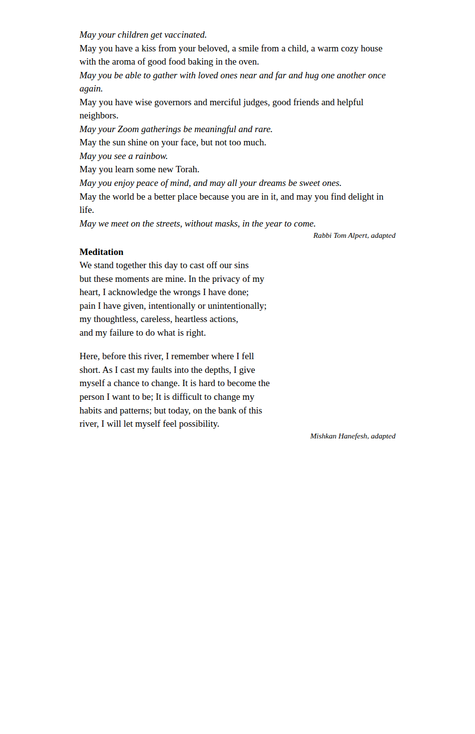May your children get vaccinated.
May you have a kiss from your beloved, a smile from a child, a warm cozy house with the aroma of good food baking in the oven.
May you be able to gather with loved ones near and far and hug one another once again.
May you have wise governors and merciful judges, good friends and helpful neighbors.
May your Zoom gatherings be meaningful and rare.
May the sun shine on your face, but not too much.
May you see a rainbow.
May you learn some new Torah.
May you enjoy peace of mind, and may all your dreams be sweet ones.
May the world be a better place because you are in it, and may you find delight in life.
May we meet on the streets, without masks, in the year to come. Rabbi Tom Alpert, adapted
Meditation
We stand together this day to cast off our sins
but these moments are mine. In the privacy of my
heart, I acknowledge the wrongs I have done;
pain I have given, intentionally or unintentionally;
my thoughtless, careless, heartless actions,
and my failure to do what is right.
Here, before this river, I remember where I fell
short. As I cast my faults into the depths, I give
myself a chance to change. It is hard to become the
person I want to be; It is difficult to change my
habits and patterns; but today, on the bank of this
river, I will let myself feel possibility.
Mishkan Hanefesh, adapted